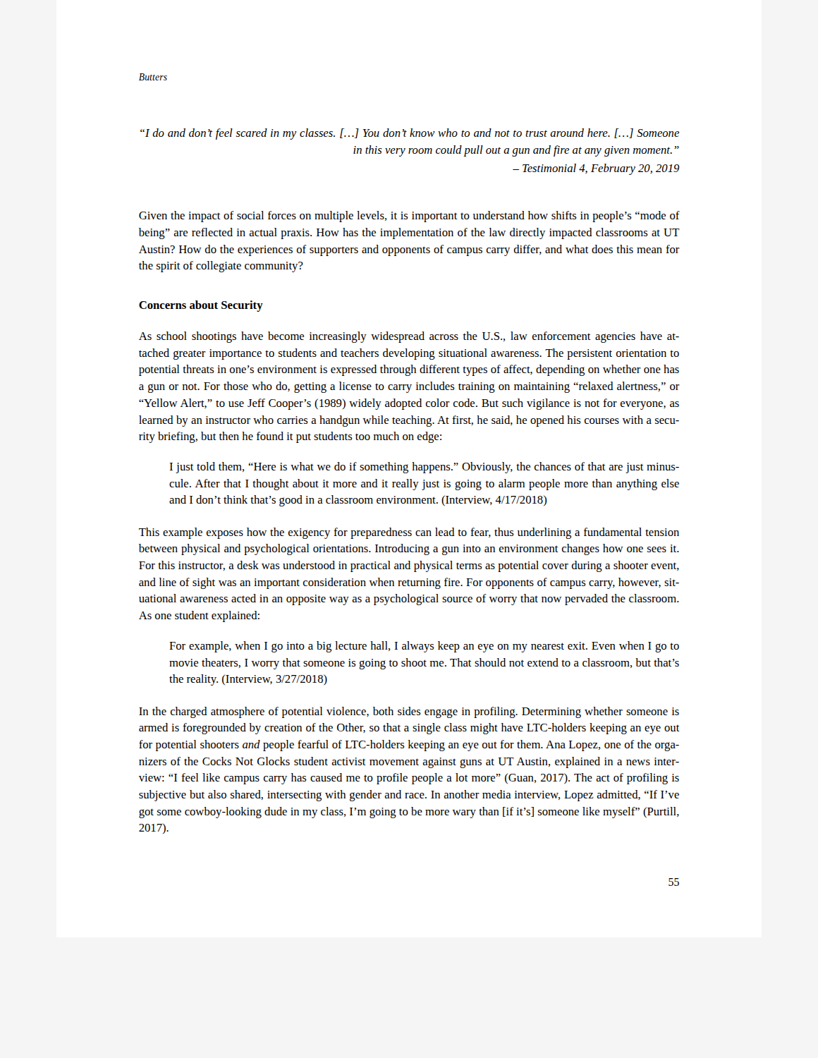Butters
“I do and don’t feel scared in my classes. […] You don’t know who to and not to trust around here. […] Someone in this very room could pull out a gun and fire at any given moment.”
– Testimonial 4, February 20, 2019
Given the impact of social forces on multiple levels, it is important to understand how shifts in people’s “mode of being” are reflected in actual praxis. How has the implementation of the law directly impacted classrooms at UT Austin? How do the experiences of supporters and opponents of campus carry differ, and what does this mean for the spirit of collegiate community?
Concerns about Security
As school shootings have become increasingly widespread across the U.S., law enforcement agencies have attached greater importance to students and teachers developing situational awareness. The persistent orientation to potential threats in one’s environment is expressed through different types of affect, depending on whether one has a gun or not. For those who do, getting a license to carry includes training on maintaining “relaxed alertness,” or “Yellow Alert,” to use Jeff Cooper’s (1989) widely adopted color code. But such vigilance is not for everyone, as learned by an instructor who carries a handgun while teaching. At first, he said, he opened his courses with a security briefing, but then he found it put students too much on edge:
I just told them, “Here is what we do if something happens.” Obviously, the chances of that are just minuscule. After that I thought about it more and it really just is going to alarm people more than anything else and I don’t think that’s good in a classroom environment. (Interview, 4/17/2018)
This example exposes how the exigency for preparedness can lead to fear, thus underlining a fundamental tension between physical and psychological orientations. Introducing a gun into an environment changes how one sees it. For this instructor, a desk was understood in practical and physical terms as potential cover during a shooter event, and line of sight was an important consideration when returning fire. For opponents of campus carry, however, situational awareness acted in an opposite way as a psychological source of worry that now pervaded the classroom. As one student explained:
For example, when I go into a big lecture hall, I always keep an eye on my nearest exit. Even when I go to movie theaters, I worry that someone is going to shoot me. That should not extend to a classroom, but that’s the reality. (Interview, 3/27/2018)
In the charged atmosphere of potential violence, both sides engage in profiling. Determining whether someone is armed is foregrounded by creation of the Other, so that a single class might have LTC-holders keeping an eye out for potential shooters and people fearful of LTC-holders keeping an eye out for them. Ana Lopez, one of the organizers of the Cocks Not Glocks student activist movement against guns at UT Austin, explained in a news interview: “I feel like campus carry has caused me to profile people a lot more” (Guan, 2017). The act of profiling is subjective but also shared, intersecting with gender and race. In another media interview, Lopez admitted, “If I’ve got some cowboy-looking dude in my class, I’m going to be more wary than [if it’s] someone like myself” (Purtill, 2017).
55